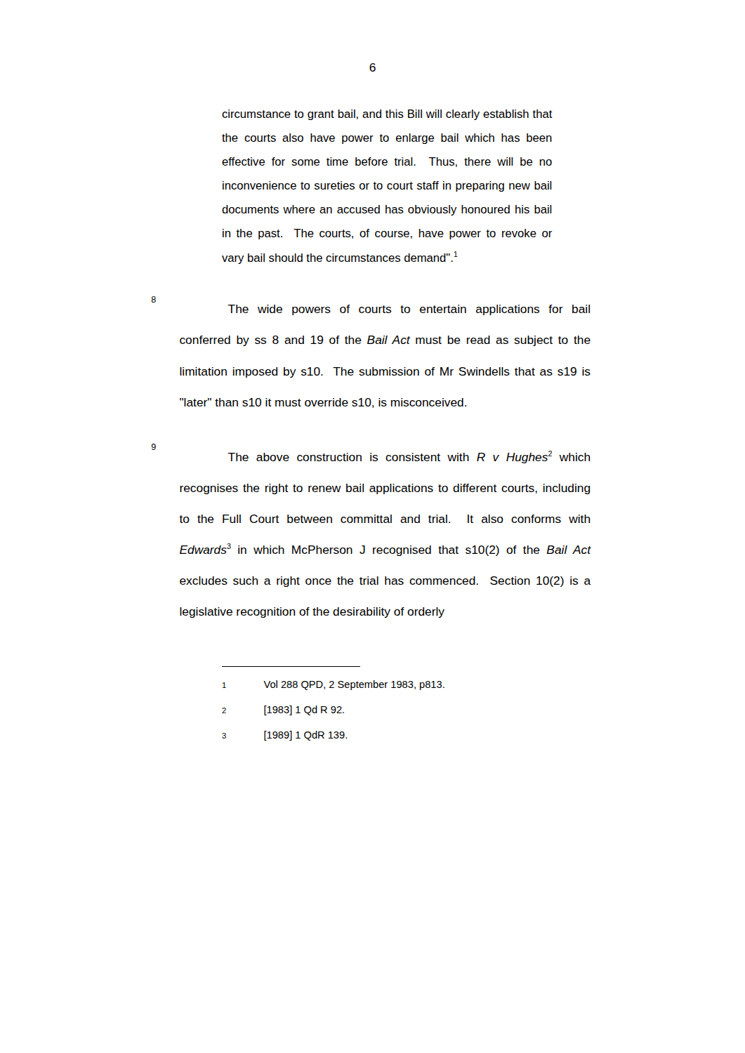6
circumstance to grant bail, and this Bill will clearly establish that the courts also have power to enlarge bail which has been effective for some time before trial. Thus, there will be no inconvenience to sureties or to court staff in preparing new bail documents where an accused has obviously honoured his bail in the past. The courts, of course, have power to revoke or vary bail should the circumstances demand".1
8
The wide powers of courts to entertain applications for bail conferred by ss 8 and 19 of the Bail Act must be read as subject to the limitation imposed by s10. The submission of Mr Swindells that as s19 is "later" than s10 it must override s10, is misconceived.
9
The above construction is consistent with R v Hughes2 which recognises the right to renew bail applications to different courts, including to the Full Court between committal and trial. It also conforms with Edwards3 in which McPherson J recognised that s10(2) of the Bail Act excludes such a right once the trial has commenced. Section 10(2) is a legislative recognition of the desirability of orderly
1 Vol 288 QPD, 2 September 1983, p813.
2 [1983] 1 Qd R 92.
3 [1989] 1 QdR 139.